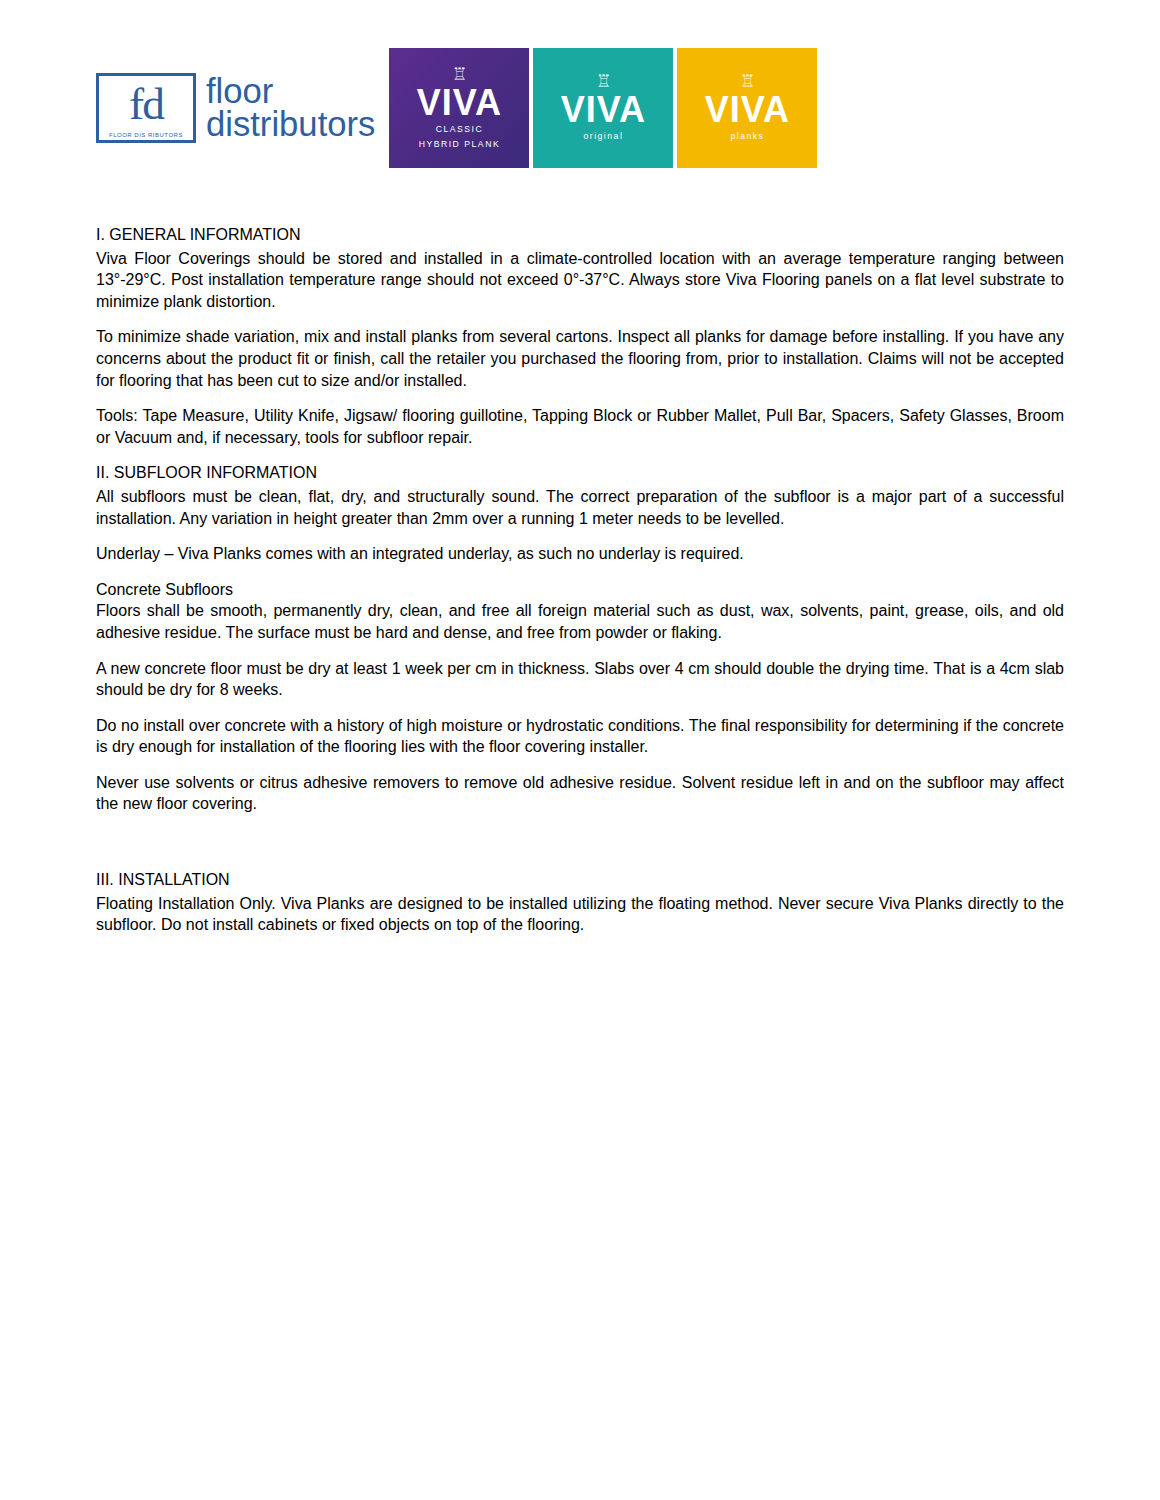fd
FLOOR DIS RIBUTORS
floor
distributors
♖
VIVA
CLASSIC
HYBRID PLANK
♖
VIVA
original
♖
VIVA
planks
I. GENERAL INFORMATION
Viva Floor Coverings should be stored and installed in a climate-controlled location with an average temperature ranging between 13°-29°C. Post installation temperature range should not exceed 0°-37°C. Always store Viva Flooring panels on a flat level substrate to minimize plank distortion.
To minimize shade variation, mix and install planks from several cartons. Inspect all planks for damage before installing. If you have any concerns about the product fit or finish, call the retailer you purchased the flooring from, prior to installation. Claims will not be accepted for flooring that has been cut to size and/or installed.
Tools: Tape Measure, Utility Knife, Jigsaw/ flooring guillotine, Tapping Block or Rubber Mallet, Pull Bar, Spacers, Safety Glasses, Broom or Vacuum and, if necessary, tools for subfloor repair.
II. SUBFLOOR INFORMATION
All subfloors must be clean, flat, dry, and structurally sound. The correct preparation of the subfloor is a major part of a successful installation. Any variation in height greater than 2mm over a running 1 meter needs to be levelled.
Underlay – Viva Planks comes with an integrated underlay, as such no underlay is required.
Concrete Subfloors
Floors shall be smooth, permanently dry, clean, and free all foreign material such as dust, wax, solvents, paint, grease, oils, and old adhesive residue. The surface must be hard and dense, and free from powder or flaking.
A new concrete floor must be dry at least 1 week per cm in thickness. Slabs over 4 cm should double the drying time. That is a 4cm slab should be dry for 8 weeks.
Do no install over concrete with a history of high moisture or hydrostatic conditions. The final responsibility for determining if the concrete is dry enough for installation of the flooring lies with the floor covering installer.
Never use solvents or citrus adhesive removers to remove old adhesive residue. Solvent residue left in and on the subfloor may affect the new floor covering.
III. INSTALLATION
Floating Installation Only. Viva Planks are designed to be installed utilizing the floating method. Never secure Viva Planks directly to the subfloor. Do not install cabinets or fixed objects on top of the flooring.